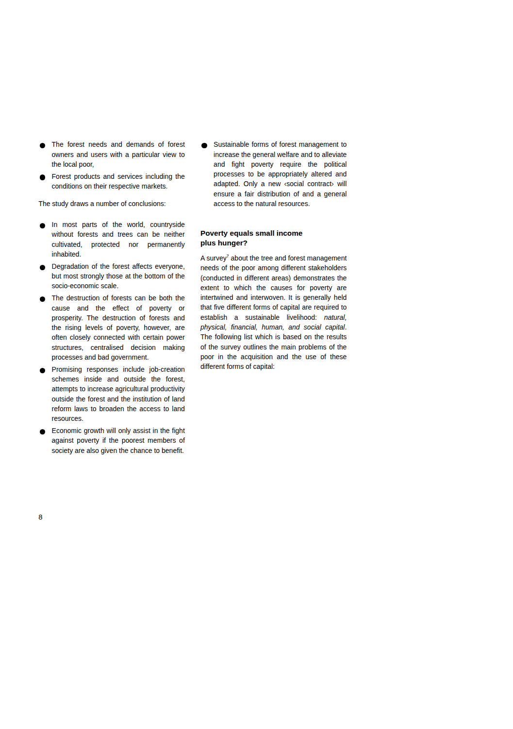The forest needs and demands of forest owners and users with a particular view to the local poor,
Forest products and services including the conditions on their respective markets.
The study draws a number of conclusions:
In most parts of the world, countryside without forests and trees can be neither cultivated, protected nor permanently inhabited.
Degradation of the forest affects everyone, but most strongly those at the bottom of the socio-economic scale.
The destruction of forests can be both the cause and the effect of poverty or prosperity. The destruction of forests and the rising levels of poverty, however, are often closely connected with certain power structures, centralised decision making processes and bad government.
Promising responses include job-creation schemes inside and outside the forest, attempts to increase agricultural productivity outside the forest and the institution of land reform laws to broaden the access to land resources.
Economic growth will only assist in the fight against poverty if the poorest members of society are also given the chance to benefit.
Sustainable forms of forest management to increase the general welfare and to alleviate and fight poverty require the political processes to be appropriately altered and adapted. Only a new ‹social contract› will ensure a fair distribution of and a general access to the natural resources.
Poverty equals small income
plus hunger?
A survey7 about the tree and forest management needs of the poor among different stakeholders (conducted in different areas) demonstrates the extent to which the causes for poverty are intertwined and interwoven. It is generally held that five different forms of capital are required to establish a sustainable livelihood: natural, physical, financial, human, and social capital. The following list which is based on the results of the survey outlines the main problems of the poor in the acquisition and the use of these different forms of capital:
8